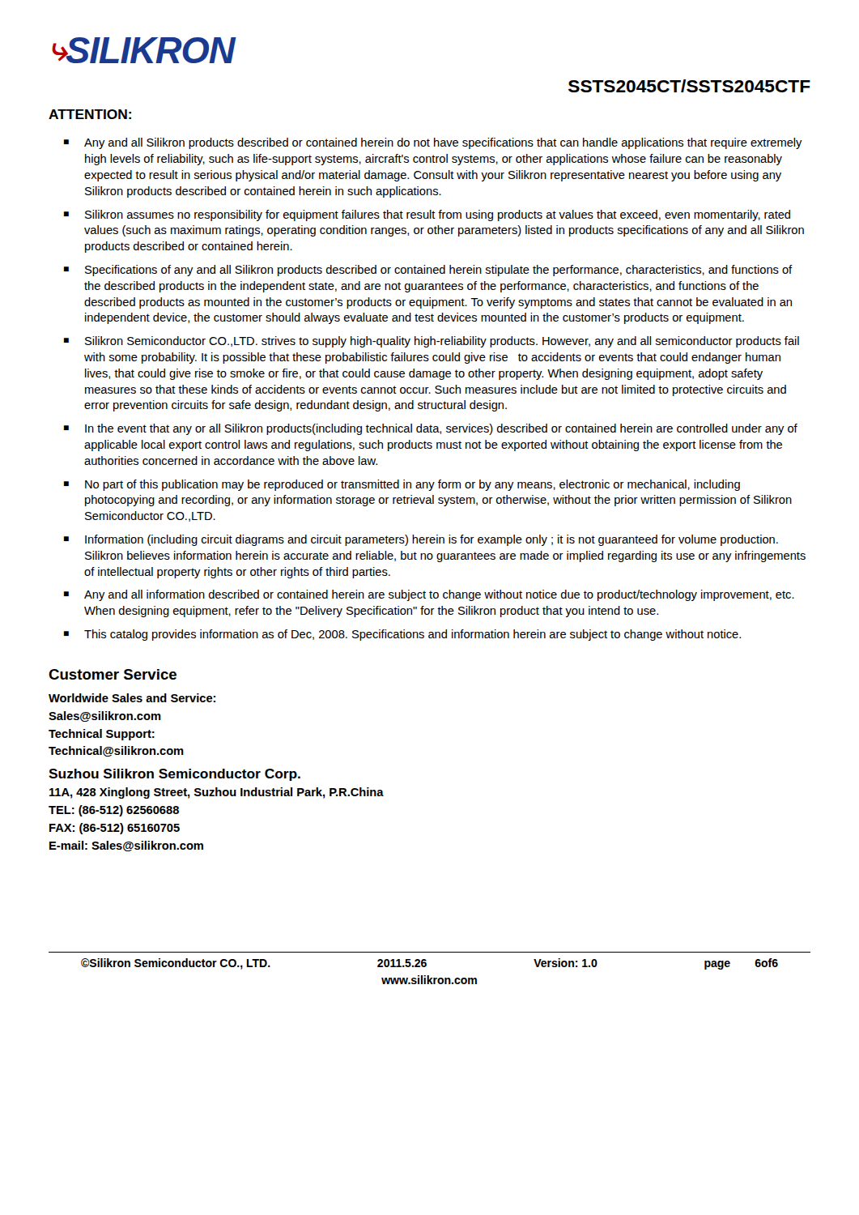⤷SILIKRON
SSTS2045CT/SSTS2045CTF
ATTENTION:
Any and all Silikron products described or contained herein do not have specifications that can handle applications that require extremely high levels of reliability, such as life-support systems, aircraft's control systems, or other applications whose failure can be reasonably expected to result in serious physical and/or material damage. Consult with your Silikron representative nearest you before using any Silikron products described or contained herein in such applications.
Silikron assumes no responsibility for equipment failures that result from using products at values that exceed, even momentarily, rated values (such as maximum ratings, operating condition ranges, or other parameters) listed in products specifications of any and all Silikron products described or contained herein.
Specifications of any and all Silikron products described or contained herein stipulate the performance, characteristics, and functions of the described products in the independent state, and are not guarantees of the performance, characteristics, and functions of the described products as mounted in the customer’s products or equipment. To verify symptoms and states that cannot be evaluated in an independent device, the customer should always evaluate and test devices mounted in the customer’s products or equipment.
Silikron Semiconductor CO.,LTD. strives to supply high-quality high-reliability products. However, any and all semiconductor products fail with some probability. It is possible that these probabilistic failures could give rise to accidents or events that could endanger human lives, that could give rise to smoke or fire, or that could cause damage to other property. When designing equipment, adopt safety measures so that these kinds of accidents or events cannot occur. Such measures include but are not limited to protective circuits and error prevention circuits for safe design, redundant design, and structural design.
In the event that any or all Silikron products(including technical data, services) described or contained herein are controlled under any of applicable local export control laws and regulations, such products must not be exported without obtaining the export license from the authorities concerned in accordance with the above law.
No part of this publication may be reproduced or transmitted in any form or by any means, electronic or mechanical, including photocopying and recording, or any information storage or retrieval system, or otherwise, without the prior written permission of Silikron Semiconductor CO.,LTD.
Information (including circuit diagrams and circuit parameters) herein is for example only ; it is not guaranteed for volume production. Silikron believes information herein is accurate and reliable, but no guarantees are made or implied regarding its use or any infringements of intellectual property rights or other rights of third parties.
Any and all information described or contained herein are subject to change without notice due to product/technology improvement, etc. When designing equipment, refer to the "Delivery Specification" for the Silikron product that you intend to use.
This catalog provides information as of Dec, 2008. Specifications and information herein are subject to change without notice.
Customer Service
Worldwide Sales and Service:
Sales@silikron.com
Technical Support:
Technical@silikron.com
Suzhou Silikron Semiconductor Corp.
11A, 428 Xinglong Street, Suzhou Industrial Park, P.R.China
TEL: (86-512) 62560688
FAX: (86-512) 65160705
E-mail: Sales@silikron.com
©Silikron Semiconductor CO., LTD. 2011.5.26 Version: 1.0 page6of6
www.silikron.com